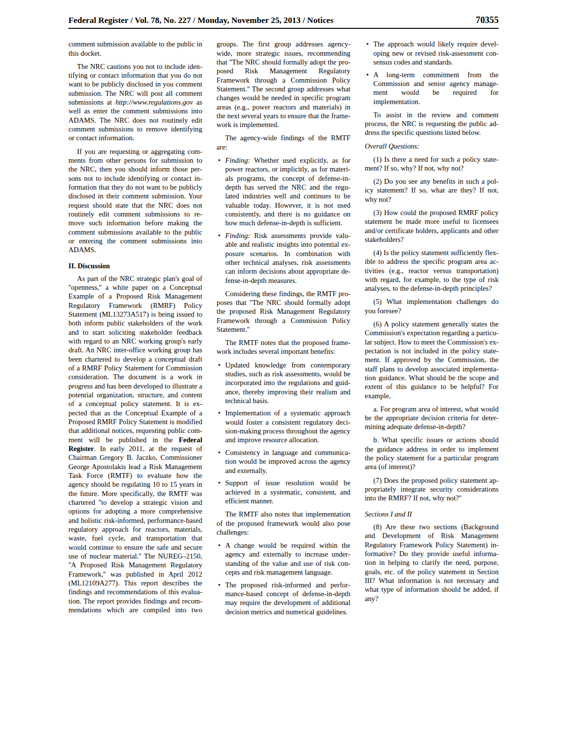Federal Register / Vol. 78, No. 227 / Monday, November 25, 2013 / Notices 70355
comment submission available to the public in this docket.
The NRC cautions you not to include identifying or contact information that you do not want to be publicly disclosed in you comment submission. The NRC will post all comment submissions at http://www.regulations.gov as well as enter the comment submissions into ADAMS. The NRC does not routinely edit comment submissions to remove identifying or contact information.
If you are requesting or aggregating comments from other persons for submission to the NRC, then you should inform those persons not to include identifying or contact information that they do not want to be publicly disclosed in their comment submission. Your request should state that the NRC does not routinely edit comment submissions to remove such information before making the comment submissions available to the public or entering the comment submissions into ADAMS.
II. Discussion
As part of the NRC strategic plan's goal of ''openness,'' a white paper on a Conceptual Example of a Proposed Risk Management Regulatory Framework (RMRF) Policy Statement (ML13273A517) is being issued to both inform public stakeholders of the work and to start soliciting stakeholder feedback with regard to an NRC working group's early draft. An NRC inter-office working group has been chartered to develop a conceptual draft of a RMRF Policy Statement for Commission consideration. The document is a work in progress and has been developed to illustrate a potential organization, structure, and content of a conceptual policy statement. It is expected that as the Conceptual Example of a Proposed RMRF Policy Statement is modified that additional notices, requesting public comment will be published in the Federal Register. In early 2011, at the request of Chairman Gregory B. Jaczko, Commissioner George Apostolakis lead a Risk Management Task Force (RMTF) to evaluate how the agency should be regulating 10 to 15 years in the future. More specifically, the RMTF was chartered ''to develop a strategic vision and options for adopting a more comprehensive and holistic risk-informed, performance-based regulatory approach for reactors, materials, waste, fuel cycle, and transportation that would continue to ensure the safe and secure use of nuclear material.'' The NUREG–2150, ''A Proposed Risk Management Regulatory Framework,'' was published in April 2012 (ML12109A277). This report describes the findings and recommendations of this evaluation. The report provides findings and recommendations which are compiled into two groups. The first group addresses agency-wide, more strategic issues, recommending that ''The NRC should formally adopt the proposed Risk Management Regulatory Framework through a Commission Policy Statement.'' The second group addresses what changes would be needed in specific program areas (e.g., power reactors and materials) in the next several years to ensure that the framework is implemented.
The agency-wide findings of the RMTF are:
Finding: Whether used explicitly, as for power reactors, or implicitly, as for materials programs, the concept of defense-in-depth has served the NRC and the regulated industries well and continues to be valuable today. However, it is not used consistently, and there is no guidance on how much defense-in-depth is sufficient.
Finding: Risk assessments provide valuable and realistic insights into potential exposure scenarios. In combination with other technical analyses, risk assessments can inform decisions about appropriate defense-in-depth measures.
Considering these findings, the RMTF proposes that ''The NRC should formally adopt the proposed Risk Management Regulatory Framework through a Commission Policy Statement.''
The RMTF notes that the proposed framework includes several important benefits:
Updated knowledge from contemporary studies, such as risk assessments, would be incorporated into the regulations and guidance, thereby improving their realism and technical basis.
Implementation of a systematic approach would foster a consistent regulatory decision-making process throughout the agency and improve resource allocation.
Consistency in language and communication would be improved across the agency and externally.
Support of issue resolution would be achieved in a systematic, consistent, and efficient manner.
The RMTF also notes that implementation of the proposed framework would also pose challenges:
A change would be required within the agency and externally to increase understanding of the value and use of risk concepts and risk management language.
The proposed risk-informed and performance-based concept of defense-in-depth may require the development of additional decision metrics and numerical guidelines.
The approach would likely require developing new or revised risk-assessment consensus codes and standards.
A long-term commitment from the Commission and senior agency management would be required for implementation.
To assist in the review and comment process, the NRC is requesting the public address the specific questions listed below.
Overall Questions:
(1) Is there a need for such a policy statement? If so, why? If not, why not?
(2) Do you see any benefits in such a policy statement? If so, what are they? If not, why not?
(3) How could the proposed RMRF policy statement be made more useful to licensees and/or certificate holders, applicants and other stakeholders?
(4) Is the policy statement sufficiently flexible to address the specific program area activities (e.g., reactor versus transportation) with regard, for example, to the type of risk analyses, to the defense-in-depth principles?
(5) What implementation challenges do you foresee?
(6) A policy statement generally states the Commission's expectation regarding a particular subject. How to meet the Commission's expectation is not included in the policy statement. If approved by the Commission, the staff plans to develop associated implementation guidance. What should be the scope and extent of this guidance to be helpful? For example,
a. For program area of interest, what would be the appropriate decision criteria for determining adequate defense-in-depth?
b. What specific issues or actions should the guidance address in order to implement the policy statement for a particular program area (of interest)?
(7) Does the proposed policy statement appropriately integrate security considerations into the RMRF? If not, why not?''
Sections I and II
(8) Are these two sections (Background and Development of Risk Management Regulatory Framework Policy Statement) informative? Do they provide useful information in helping to clarify the need, purpose, goals, etc. of the policy statement in Section III? What information is not necessary and what type of information should be added, if any?